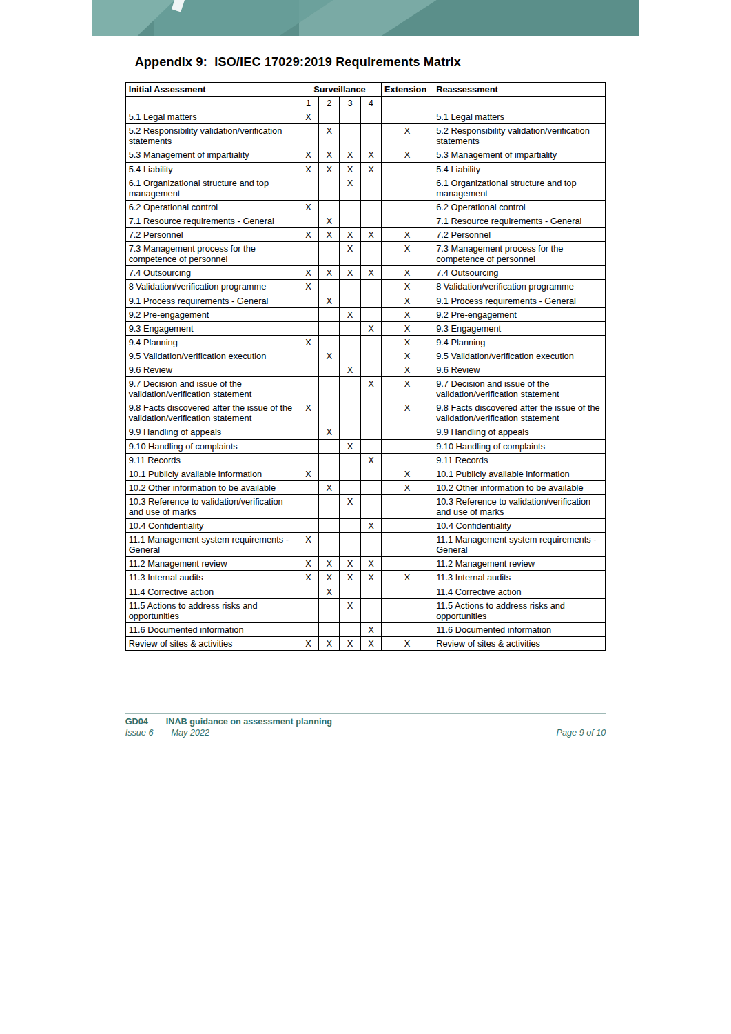Appendix 9: ISO/IEC 17029:2019 Requirements Matrix
| Initial Assessment | Surveillance | Extension | Reassessment |
| --- | --- | --- | --- |
| | 1 | 2 | 3 | 4 | | |
| 5.1 Legal matters | X | | | | | 5.1 Legal matters |
| 5.2 Responsibility validation/verification statements | | X | | | X | 5.2 Responsibility validation/verification statements |
| 5.3 Management of impartiality | X | X | X | X | X | 5.3 Management of impartiality |
| 5.4 Liability | X | X | X | X | | 5.4 Liability |
| 6.1 Organizational structure and top management | | | X | | | 6.1 Organizational structure and top management |
| 6.2 Operational control | X | | | | | 6.2 Operational control |
| 7.1 Resource requirements - General | | X | | | | 7.1 Resource requirements - General |
| 7.2 Personnel | X | X | X | X | X | 7.2 Personnel |
| 7.3 Management process for the competence of personnel | | | X | | X | 7.3 Management process for the competence of personnel |
| 7.4 Outsourcing | X | X | X | X | X | 7.4 Outsourcing |
| 8 Validation/verification programme | X | | | | X | 8 Validation/verification programme |
| 9.1 Process requirements - General | | X | | | X | 9.1 Process requirements - General |
| 9.2 Pre-engagement | | | X | | X | 9.2 Pre-engagement |
| 9.3 Engagement | | | | X | X | 9.3 Engagement |
| 9.4 Planning | X | | | | X | 9.4 Planning |
| 9.5 Validation/verification execution | | X | | | X | 9.5 Validation/verification execution |
| 9.6 Review | | | X | | X | 9.6 Review |
| 9.7 Decision and issue of the validation/verification statement | | | | X | X | 9.7 Decision and issue of the validation/verification statement |
| 9.8 Facts discovered after the issue of the validation/verification statement | X | | | | X | 9.8 Facts discovered after the issue of the validation/verification statement |
| 9.9 Handling of appeals | | X | | | | 9.9 Handling of appeals |
| 9.10 Handling of complaints | | | X | | | 9.10 Handling of complaints |
| 9.11 Records | | | | X | | 9.11 Records |
| 10.1 Publicly available information | X | | | | X | 10.1 Publicly available information |
| 10.2 Other information to be available | | X | | | X | 10.2 Other information to be available |
| 10.3 Reference to validation/verification and use of marks | | | X | | | 10.3 Reference to validation/verification and use of marks |
| 10.4 Confidentiality | | | | X | | 10.4 Confidentiality |
| 11.1 Management system requirements - General | X | | | | | 11.1 Management system requirements - General |
| 11.2 Management review | X | X | X | X | | 11.2 Management review |
| 11.3 Internal audits | X | X | X | X | X | 11.3 Internal audits |
| 11.4 Corrective action | | X | | | | 11.4 Corrective action |
| 11.5 Actions to address risks and opportunities | | | X | | | 11.5 Actions to address risks and opportunities |
| 11.6 Documented information | | | | X | | 11.6 Documented information |
| Review of sites & activities | X | X | X | X | X | Review of sites & activities |
GD04 INAB guidance on assessment planning
Issue 6 May 2022
Page 9 of 10